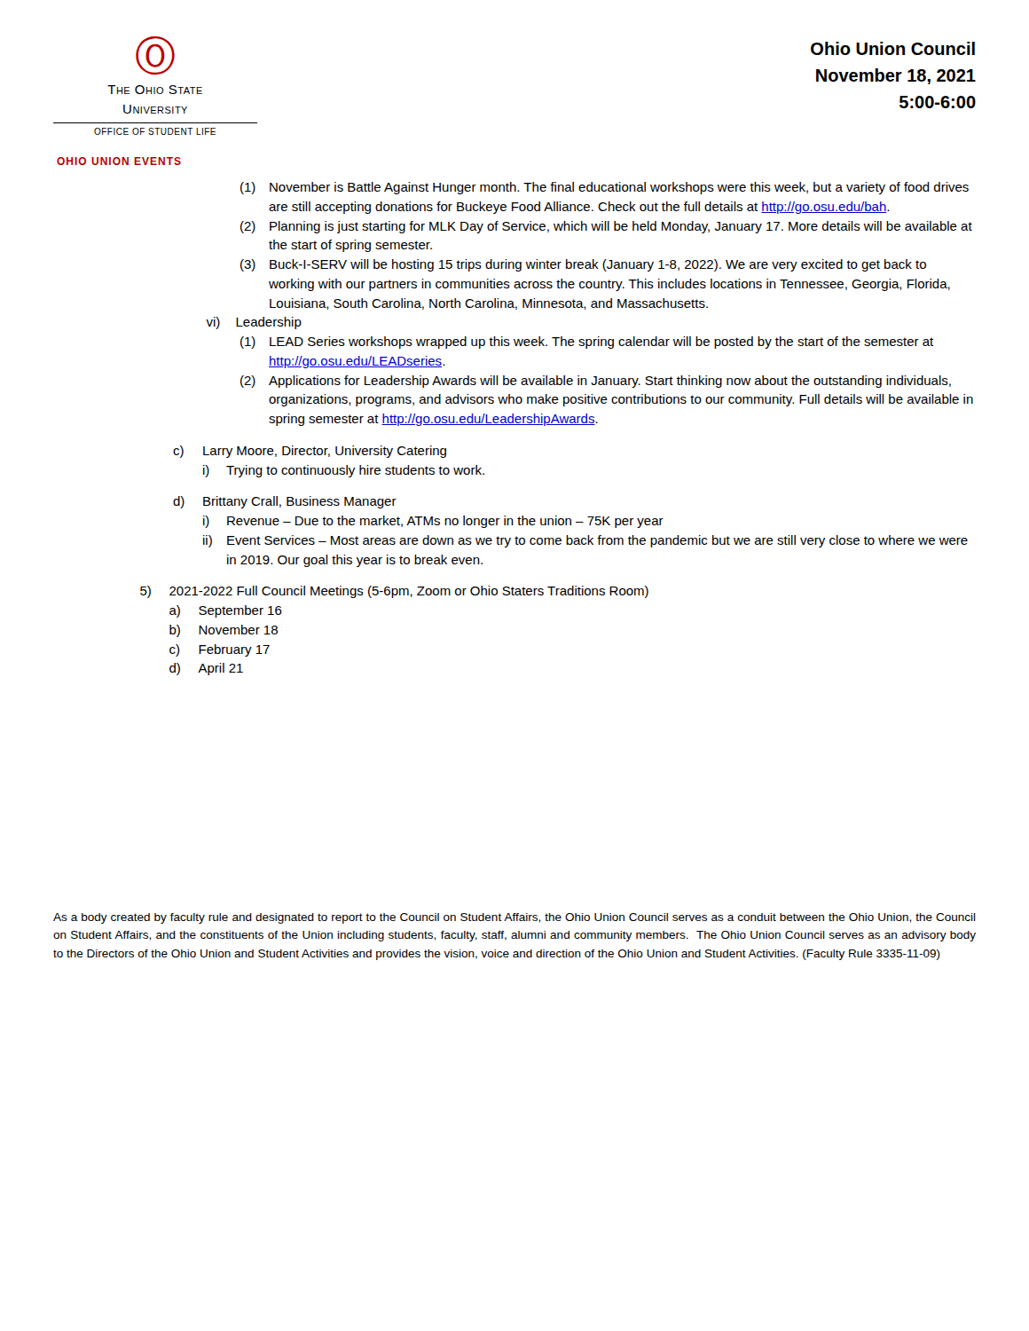Ⓞ
The Ohio State
University
OFFICE OF STUDENT LIFE
OHIO UNION EVENTS
Ohio Union Council
November 18, 2021
5:00-6:00
(1)
November is Battle Against Hunger month. The final educational workshops were this week, but a variety of food drives are still accepting donations for Buckeye Food Alliance. Check out the full details at http://go.osu.edu/bah.
(2)
Planning is just starting for MLK Day of Service, which will be held Monday, January 17. More details will be available at the start of spring semester.
(3)
Buck-I-SERV will be hosting 15 trips during winter break (January 1-8, 2022). We are very excited to get back to working with our partners in communities across the country. This includes locations in Tennessee, Georgia, Florida, Louisiana, South Carolina, North Carolina, Minnesota, and Massachusetts.
vi)
Leadership
(1)
LEAD Series workshops wrapped up this week. The spring calendar will be posted by the start of the semester at http://go.osu.edu/LEADseries.
(2)
Applications for Leadership Awards will be available in January. Start thinking now about the outstanding individuals, organizations, programs, and advisors who make positive contributions to our community. Full details will be available in spring semester at http://go.osu.edu/LeadershipAwards.
c)
Larry Moore, Director, University Catering
i)
Trying to continuously hire students to work.
d)
Brittany Crall, Business Manager
i)
Revenue – Due to the market, ATMs no longer in the union – 75K per year
ii)
Event Services – Most areas are down as we try to come back from the pandemic but we are still very close to where we were in 2019. Our goal this year is to break even.
5)
2021-2022 Full Council Meetings (5-6pm, Zoom or Ohio Staters Traditions Room)
a)
September 16
b)
November 18
c)
February 17
d)
April 21
As a body created by faculty rule and designated to report to the Council on Student Affairs, the Ohio Union Council serves as a conduit between the Ohio Union, the Council on Student Affairs, and the constituents of the Union including students, faculty, staff, alumni and community members. The Ohio Union Council serves as an advisory body to the Directors of the Ohio Union and Student Activities and provides the vision, voice and direction of the Ohio Union and Student Activities. (Faculty Rule 3335-11-09)